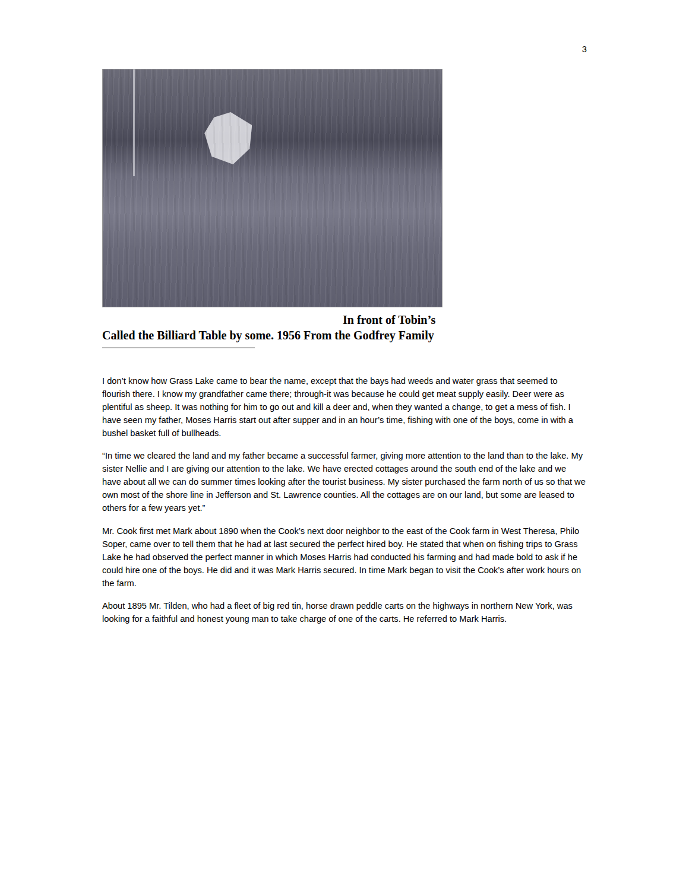3
In front of Tobin’s Called the Billiard Table by some. 1956 From the Godfrey Family
I don’t know how Grass Lake came to bear the name, except that the bays had weeds and water grass that seemed to flourish there. I know my grandfather came there; through-it was because he could get meat supply easily. Deer were as plentiful as sheep. It was nothing for him to go out and kill a deer and, when they wanted a change, to get a mess of fish. I have seen my father, Moses Harris start out after supper and in an hour’s time, fishing with one of the boys, come in with a bushel basket full of bullheads.
“In time we cleared the land and my father became a successful farmer, giving more attention to the land than to the lake. My sister Nellie and I are giving our attention to the lake. We have erected cottages around the south end of the lake and we have about all we can do summer times looking after the tourist business. My sister purchased the farm north of us so that we own most of the shore line in Jefferson and St. Lawrence counties. All the cottages are on our land, but some are leased to others for a few years yet.”
Mr. Cook first met Mark about 1890 when the Cook’s next door neighbor to the east of the Cook farm in West Theresa, Philo Soper, came over to tell them that he had at last secured the perfect hired boy. He stated that when on fishing trips to Grass Lake he had observed the perfect manner in which Moses Harris had conducted his farming and had made bold to ask if he could hire one of the boys. He did and it was Mark Harris secured. In time Mark began to visit the Cook’s after work hours on the farm.
About 1895 Mr. Tilden, who had a fleet of big red tin, horse drawn peddle carts on the highways in northern New York, was looking for a faithful and honest young man to take charge of one of the carts. He referred to Mark Harris.